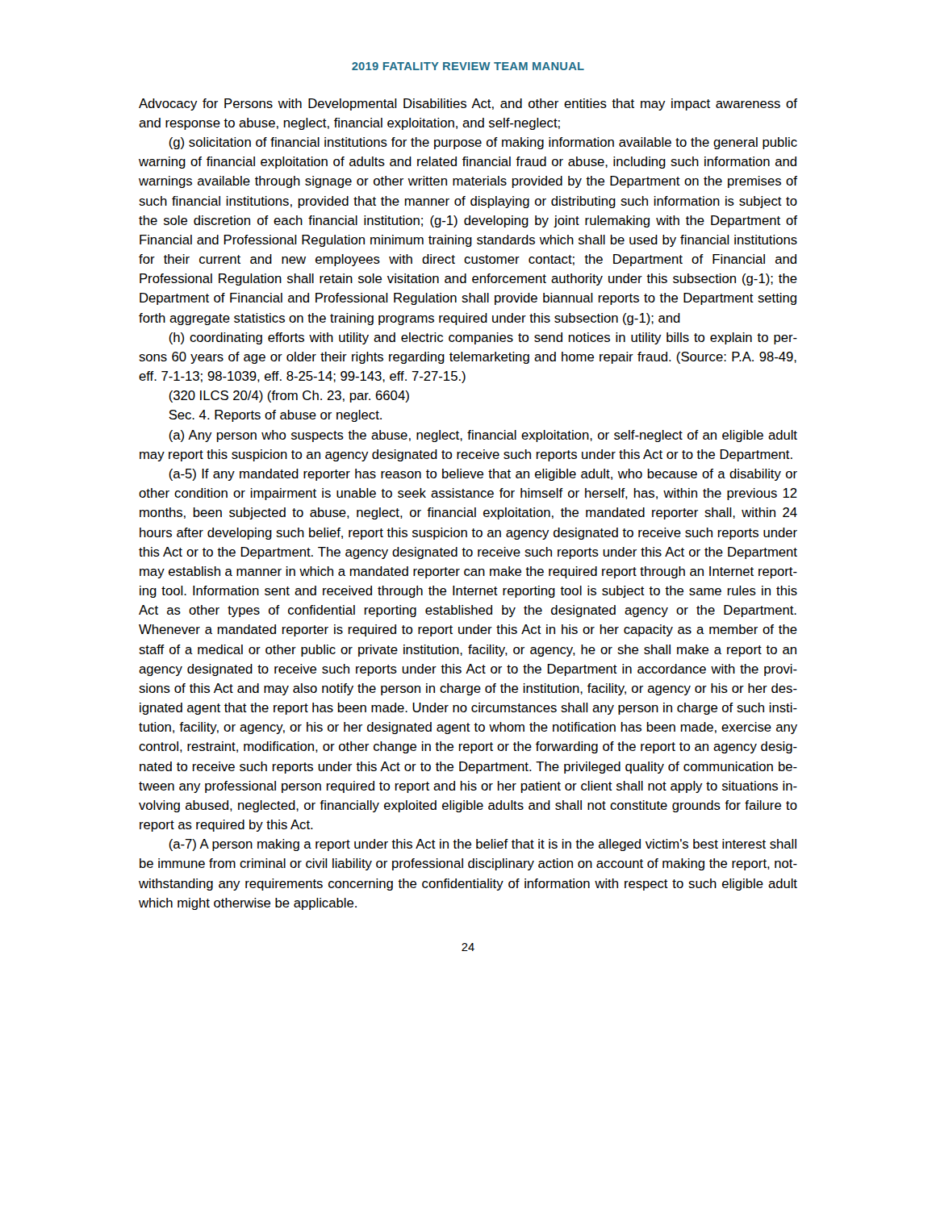2019 FATALITY REVIEW TEAM MANUAL
Advocacy for Persons with Developmental Disabilities Act, and other entities that may impact awareness of and response to abuse, neglect, financial exploitation, and self-neglect;
(g) solicitation of financial institutions for the purpose of making information available to the general public warning of financial exploitation of adults and related financial fraud or abuse, including such information and warnings available through signage or other written materials provided by the Department on the premises of such financial institutions, provided that the manner of displaying or distributing such information is subject to the sole discretion of each financial institution; (g-1) developing by joint rulemaking with the Department of Financial and Professional Regulation minimum training standards which shall be used by financial institutions for their current and new employees with direct customer contact; the Department of Financial and Professional Regulation shall retain sole visitation and enforcement authority under this subsection (g-1); the Department of Financial and Professional Regulation shall provide biannual reports to the Department setting forth aggregate statistics on the training programs required under this subsection (g-1); and
(h) coordinating efforts with utility and electric companies to send notices in utility bills to explain to persons 60 years of age or older their rights regarding telemarketing and home repair fraud. (Source: P.A. 98-49, eff. 7-1-13; 98-1039, eff. 8-25-14; 99-143, eff. 7-27-15.)
(320 ILCS 20/4) (from Ch. 23, par. 6604)
Sec. 4. Reports of abuse or neglect.
(a) Any person who suspects the abuse, neglect, financial exploitation, or self-neglect of an eligible adult may report this suspicion to an agency designated to receive such reports under this Act or to the Department.
(a-5) If any mandated reporter has reason to believe that an eligible adult, who because of a disability or other condition or impairment is unable to seek assistance for himself or herself, has, within the previous 12 months, been subjected to abuse, neglect, or financial exploitation, the mandated reporter shall, within 24 hours after developing such belief, report this suspicion to an agency designated to receive such reports under this Act or to the Department. The agency designated to receive such reports under this Act or the Department may establish a manner in which a mandated reporter can make the required report through an Internet reporting tool. Information sent and received through the Internet reporting tool is subject to the same rules in this Act as other types of confidential reporting established by the designated agency or the Department. Whenever a mandated reporter is required to report under this Act in his or her capacity as a member of the staff of a medical or other public or private institution, facility, or agency, he or she shall make a report to an agency designated to receive such reports under this Act or to the Department in accordance with the provisions of this Act and may also notify the person in charge of the institution, facility, or agency or his or her designated agent that the report has been made. Under no circumstances shall any person in charge of such institution, facility, or agency, or his or her designated agent to whom the notification has been made, exercise any control, restraint, modification, or other change in the report or the forwarding of the report to an agency designated to receive such reports under this Act or to the Department. The privileged quality of communication between any professional person required to report and his or her patient or client shall not apply to situations involving abused, neglected, or financially exploited eligible adults and shall not constitute grounds for failure to report as required by this Act.
(a-7) A person making a report under this Act in the belief that it is in the alleged victim's best interest shall be immune from criminal or civil liability or professional disciplinary action on account of making the report, notwithstanding any requirements concerning the confidentiality of information with respect to such eligible adult which might otherwise be applicable.
24